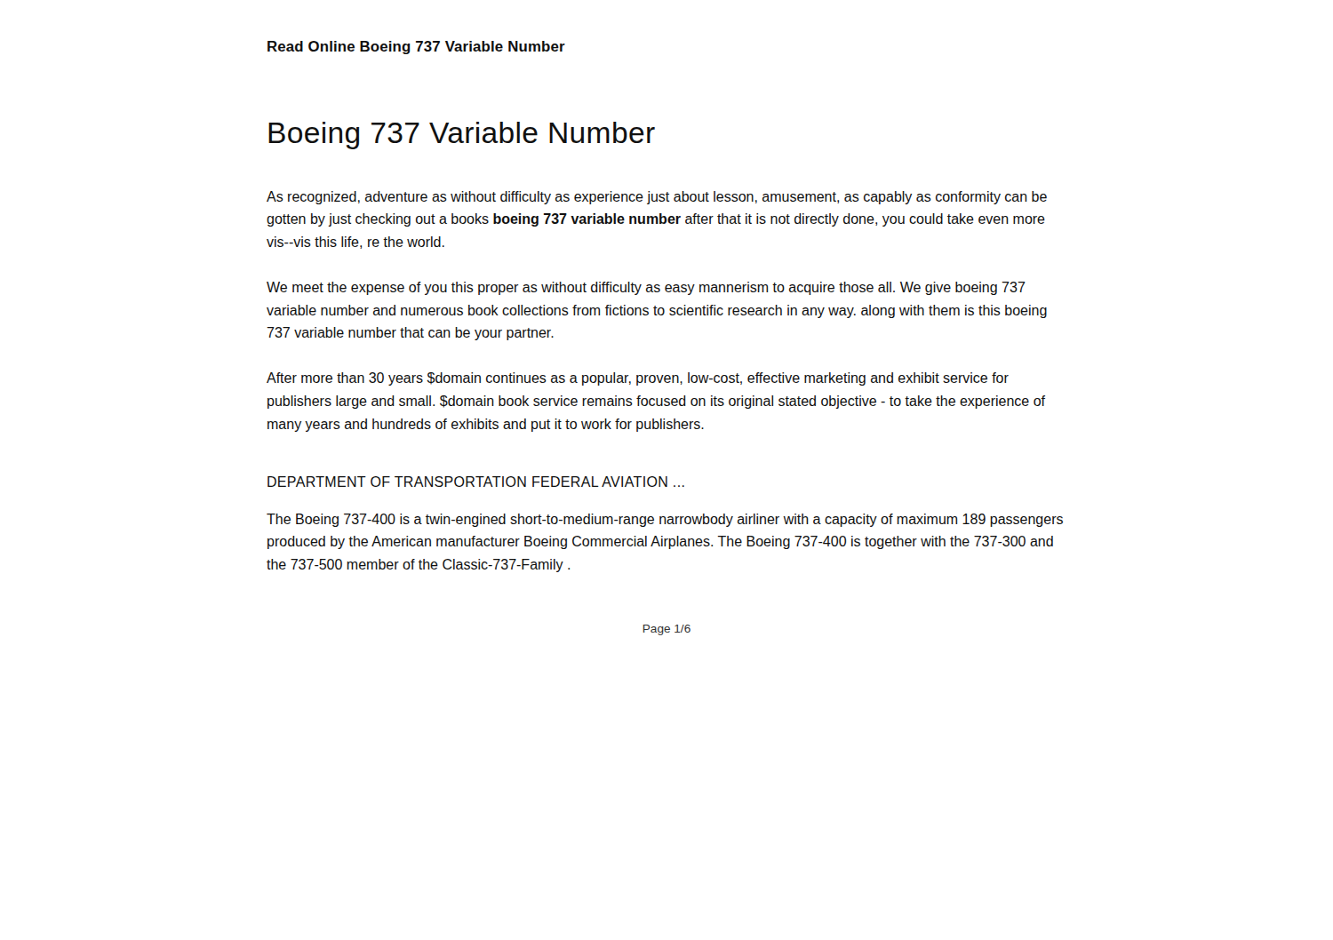Read Online Boeing 737 Variable Number
Boeing 737 Variable Number
As recognized, adventure as without difficulty as experience just about lesson, amusement, as capably as conformity can be gotten by just checking out a books boeing 737 variable number after that it is not directly done, you could take even more vis--vis this life, re the world.
We meet the expense of you this proper as without difficulty as easy mannerism to acquire those all. We give boeing 737 variable number and numerous book collections from fictions to scientific research in any way. along with them is this boeing 737 variable number that can be your partner.
After more than 30 years $domain continues as a popular, proven, low-cost, effective marketing and exhibit service for publishers large and small. $domain book service remains focused on its original stated objective - to take the experience of many years and hundreds of exhibits and put it to work for publishers.
DEPARTMENT OF TRANSPORTATION FEDERAL AVIATION ...
The Boeing 737-400 is a twin-engined short-to-medium-range narrowbody airliner with a capacity of maximum 189 passengers produced by the American manufacturer Boeing Commercial Airplanes. The Boeing 737-400 is together with the 737-300 and the 737-500 member of the Classic-737-Family .
Page 1/6